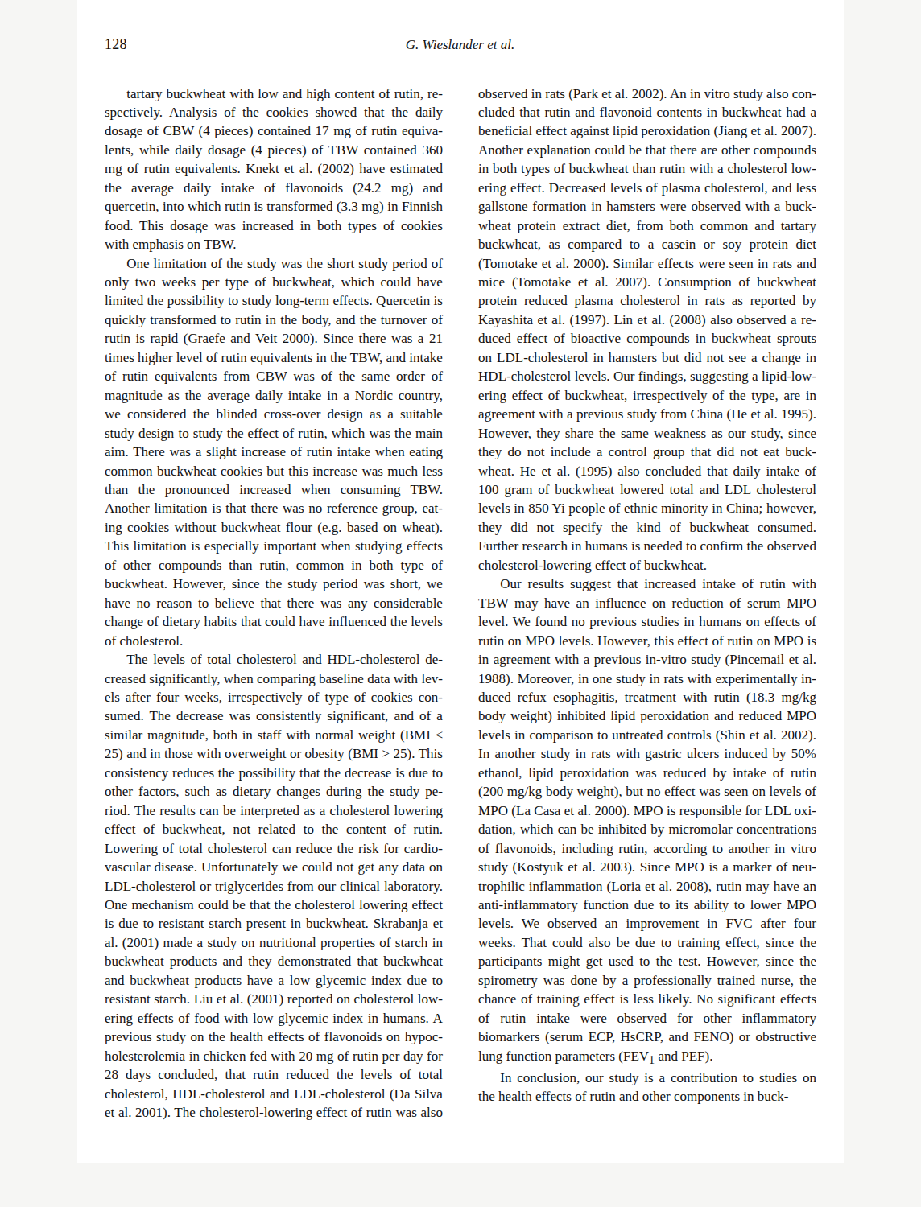128 G. Wieslander et al.
tartary buckwheat with low and high content of rutin, respectively. Analysis of the cookies showed that the daily dosage of CBW (4 pieces) contained 17 mg of rutin equivalents, while daily dosage (4 pieces) of TBW contained 360 mg of rutin equivalents. Knekt et al. (2002) have estimated the average daily intake of flavonoids (24.2 mg) and quercetin, into which rutin is transformed (3.3 mg) in Finnish food. This dosage was increased in both types of cookies with emphasis on TBW.
One limitation of the study was the short study period of only two weeks per type of buckwheat, which could have limited the possibility to study long-term effects. Quercetin is quickly transformed to rutin in the body, and the turnover of rutin is rapid (Graefe and Veit 2000). Since there was a 21 times higher level of rutin equivalents in the TBW, and intake of rutin equivalents from CBW was of the same order of magnitude as the average daily intake in a Nordic country, we considered the blinded cross-over design as a suitable study design to study the effect of rutin, which was the main aim. There was a slight increase of rutin intake when eating common buckwheat cookies but this increase was much less than the pronounced increased when consuming TBW. Another limitation is that there was no reference group, eating cookies without buckwheat flour (e.g. based on wheat). This limitation is especially important when studying effects of other compounds than rutin, common in both type of buckwheat. However, since the study period was short, we have no reason to believe that there was any considerable change of dietary habits that could have influenced the levels of cholesterol.
The levels of total cholesterol and HDL-cholesterol decreased significantly, when comparing baseline data with levels after four weeks, irrespectively of type of cookies consumed. The decrease was consistently significant, and of a similar magnitude, both in staff with normal weight (BMI ≤ 25) and in those with overweight or obesity (BMI > 25). This consistency reduces the possibility that the decrease is due to other factors, such as dietary changes during the study period. The results can be interpreted as a cholesterol lowering effect of buckwheat, not related to the content of rutin. Lowering of total cholesterol can reduce the risk for cardiovascular disease. Unfortunately we could not get any data on LDL-cholesterol or triglycerides from our clinical laboratory. One mechanism could be that the cholesterol lowering effect is due to resistant starch present in buckwheat. Skrabanja et al. (2001) made a study on nutritional properties of starch in buckwheat products and they demonstrated that buckwheat and buckwheat products have a low glycemic index due to resistant starch. Liu et al. (2001) reported on cholesterol lowering effects of food with low glycemic index in humans. A previous study on the health effects of flavonoids on hypocholesterolemia in chicken fed with 20 mg of rutin per day for 28 days concluded, that rutin reduced the levels of total cholesterol, HDL-cholesterol and LDL-cholesterol (Da Silva et al. 2001). The cholesterol-lowering effect of rutin was also observed in rats (Park et al. 2002). An in vitro study also concluded that rutin and flavonoid contents in buckwheat had a beneficial effect against lipid peroxidation (Jiang et al. 2007). Another explanation could be that there are other compounds in both types of buckwheat than rutin with a cholesterol lowering effect. Decreased levels of plasma cholesterol, and less gallstone formation in hamsters were observed with a buckwheat protein extract diet, from both common and tartary buckwheat, as compared to a casein or soy protein diet (Tomotake et al. 2000). Similar effects were seen in rats and mice (Tomotake et al. 2007). Consumption of buckwheat protein reduced plasma cholesterol in rats as reported by Kayashita et al. (1997). Lin et al. (2008) also observed a reduced effect of bioactive compounds in buckwheat sprouts on LDL-cholesterol in hamsters but did not see a change in HDL-cholesterol levels. Our findings, suggesting a lipid-lowering effect of buckwheat, irrespectively of the type, are in agreement with a previous study from China (He et al. 1995). However, they share the same weakness as our study, since they do not include a control group that did not eat buckwheat. He et al. (1995) also concluded that daily intake of 100 gram of buckwheat lowered total and LDL cholesterol levels in 850 Yi people of ethnic minority in China; however, they did not specify the kind of buckwheat consumed. Further research in humans is needed to confirm the observed cholesterol-lowering effect of buckwheat.
Our results suggest that increased intake of rutin with TBW may have an influence on reduction of serum MPO level. We found no previous studies in humans on effects of rutin on MPO levels. However, this effect of rutin on MPO is in agreement with a previous in-vitro study (Pincemail et al. 1988). Moreover, in one study in rats with experimentally induced refux esophagitis, treatment with rutin (18.3 mg/kg body weight) inhibited lipid peroxidation and reduced MPO levels in comparison to untreated controls (Shin et al. 2002). In another study in rats with gastric ulcers induced by 50% ethanol, lipid peroxidation was reduced by intake of rutin (200 mg/kg body weight), but no effect was seen on levels of MPO (La Casa et al. 2000). MPO is responsible for LDL oxidation, which can be inhibited by micromolar concentrations of flavonoids, including rutin, according to another in vitro study (Kostyuk et al. 2003). Since MPO is a marker of neutrophilic inflammation (Loria et al. 2008), rutin may have an anti-inflammatory function due to its ability to lower MPO levels. We observed an improvement in FVC after four weeks. That could also be due to training effect, since the participants might get used to the test. However, since the spirometry was done by a professionally trained nurse, the chance of training effect is less likely. No significant effects of rutin intake were observed for other inflammatory biomarkers (serum ECP, HsCRP, and FENO) or obstructive lung function parameters (FEV1 and PEF).
In conclusion, our study is a contribution to studies on the health effects of rutin and other components in buck-